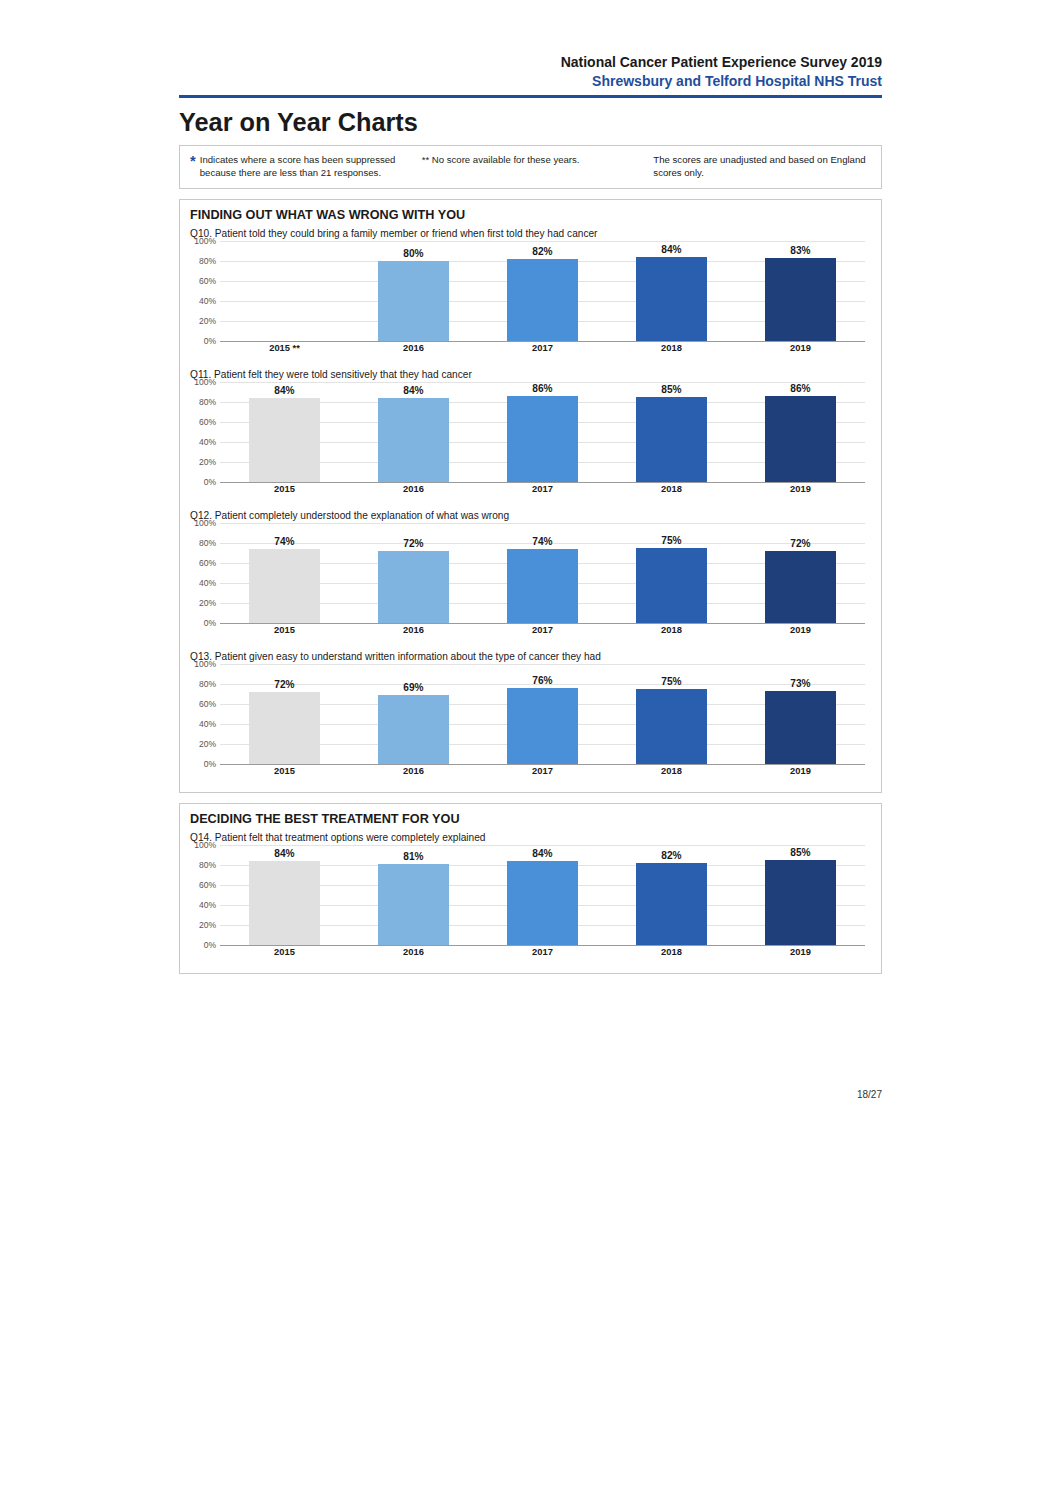National Cancer Patient Experience Survey 2019
Shrewsbury and Telford Hospital NHS Trust
Year on Year Charts
*Indicates where a score has been suppressed because there are less than 21 responses.
** No score available for these years.
The scores are unadjusted and based on England scores only.
Finding out what was wrong with you
Q10. Patient told they could bring a family member or friend when first told they had cancer
100% 80% 60% 40% 20% 0%
80%
82%
84%
83%
2015 **2016201720182019
Q11. Patient felt they were told sensitively that they had cancer
100% 80% 60% 40% 20% 0%
84%
84%
86%
85%
86%
20152016201720182019
Q12. Patient completely understood the explanation of what was wrong
100% 80% 60% 40% 20% 0%
74%
72%
74%
75%
72%
20152016201720182019
Q13. Patient given easy to understand written information about the type of cancer they had
100% 80% 60% 40% 20% 0%
72%
69%
76%
75%
73%
20152016201720182019
Deciding the best treatment for you
Q14. Patient felt that treatment options were completely explained
100% 80% 60% 40% 20% 0%
84%
81%
84%
82%
85%
20152016201720182019
18/27